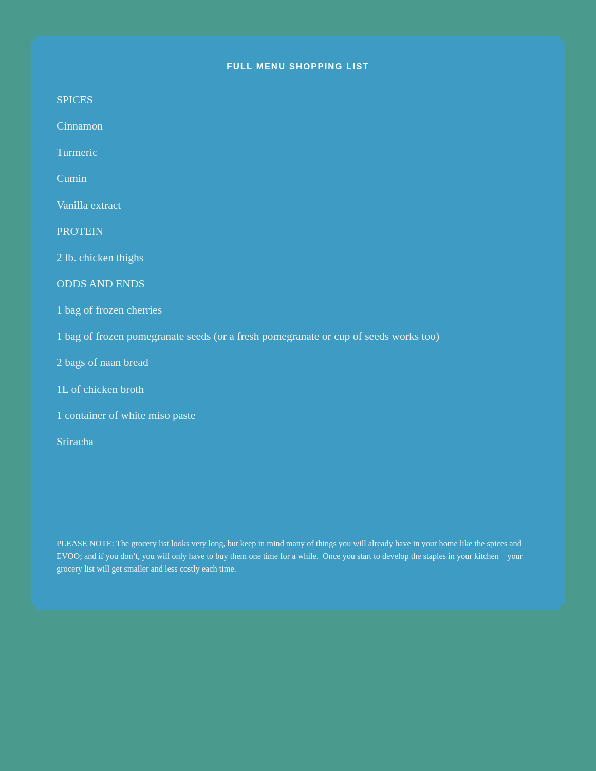Full Menu Shopping List
SPICES
Cinnamon
Turmeric
Cumin
Vanilla extract
PROTEIN
2 lb. chicken thighs
ODDS AND ENDS
1 bag of frozen cherries
1 bag of frozen pomegranate seeds (or a fresh pomegranate or cup of seeds works too)
2 bags of naan bread
1L of chicken broth
1 container of white miso paste
Sriracha
PLEASE NOTE: The grocery list looks very long, but keep in mind many of things you will already have in your home like the spices and EVOO; and if you don’t, you will only have to buy them one time for a while. Once you start to develop the staples in your kitchen – your grocery list will get smaller and less costly each time.